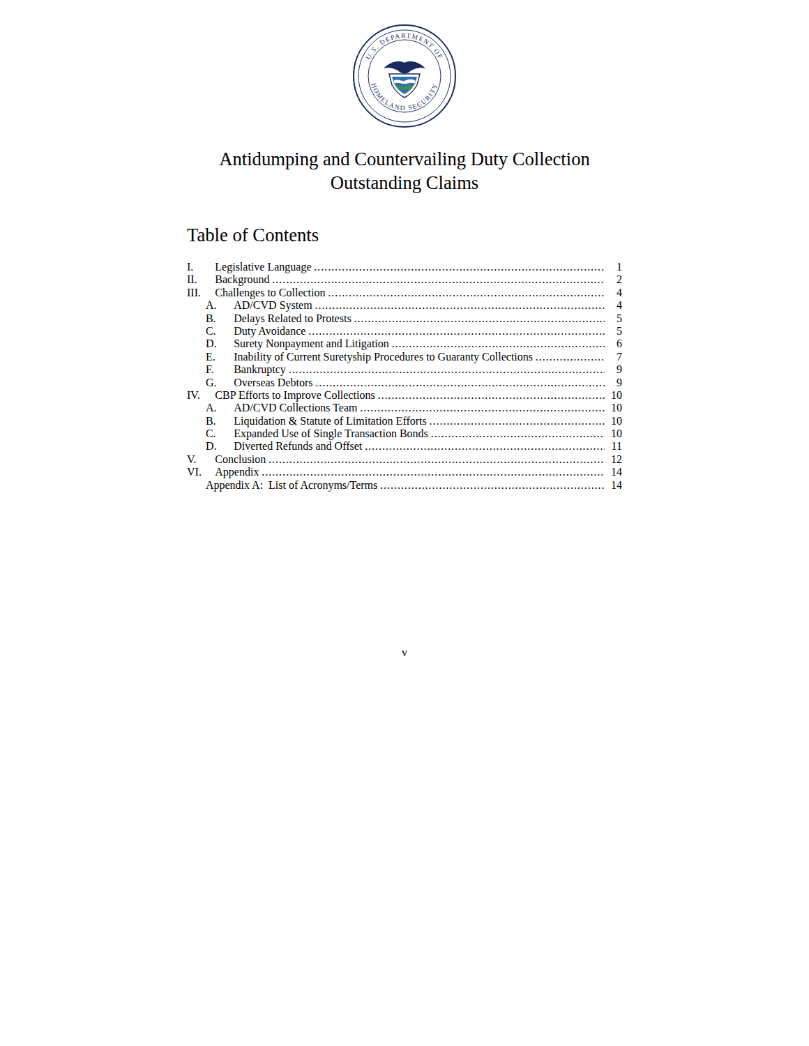U.S. DEPARTMENT OF HOMELAND SECURITY
Antidumping and Countervailing Duty Collection
Outstanding Claims
Table of Contents
I. Legislative Language .................................................................................................. 1
II. Background ............................................................................................................... 2
III. Challenges to Collection ............................................................................................. 4
A. AD/CVD System ................................................................................................... 4
B. Delays Related to Protests ..................................................................................... 5
C. Duty Avoidance ..................................................................................................... 5
D. Surety Nonpayment and Litigation ......................................................................... 6
E. Inability of Current Suretyship Procedures to Guaranty Collections .................... 7
F. Bankruptcy ............................................................................................................. 9
G. Overseas Debtors .................................................................................................. 9
IV. CBP Efforts to Improve Collections ......................................................................... 10
A. AD/CVD Collections Team ................................................................................. 10
B. Liquidation & Statute of Limitation Efforts ........................................................ 10
C. Expanded Use of Single Transaction Bonds ....................................................... 10
D. Diverted Refunds and Offset ............................................................................... 11
V. Conclusion ............................................................................................................. 12
VI. Appendix ................................................................................................................ 14
Appendix A: List of Acronyms/Terms ......................................................................... 14
v